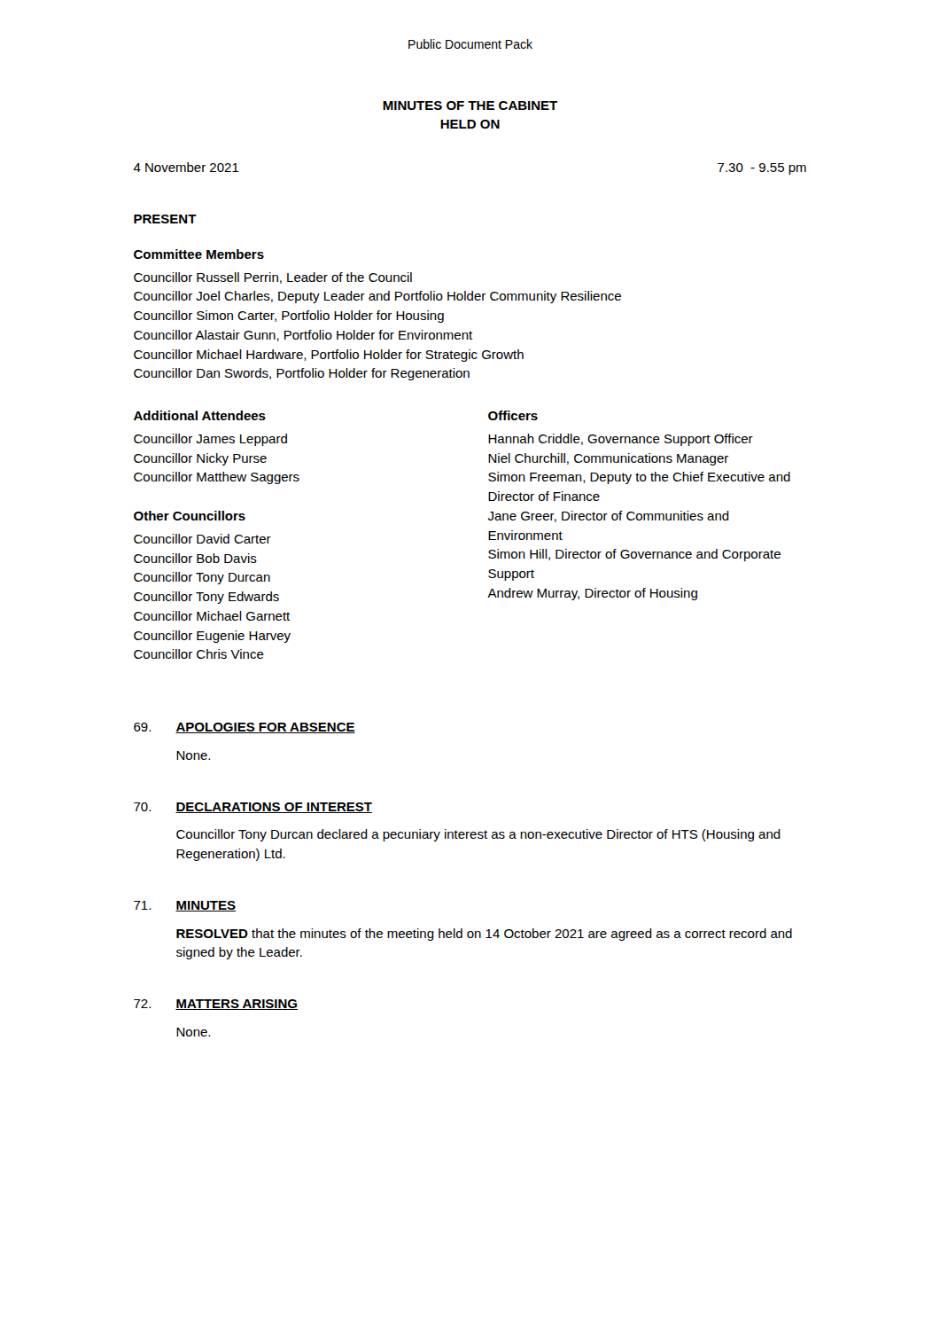Public Document Pack
Minutes of the Cabinet
Held on
4 November 2021 7.30 - 9.55 pm
Present
Committee Members
Councillor Russell Perrin, Leader of the Council
Councillor Joel Charles, Deputy Leader and Portfolio Holder Community Resilience
Councillor Simon Carter, Portfolio Holder for Housing
Councillor Alastair Gunn, Portfolio Holder for Environment
Councillor Michael Hardware, Portfolio Holder for Strategic Growth
Councillor Dan Swords, Portfolio Holder for Regeneration
Additional Attendees
Councillor James Leppard
Councillor Nicky Purse
Councillor Matthew Saggers
Other Councillors
Councillor David Carter
Councillor Bob Davis
Councillor Tony Durcan
Councillor Tony Edwards
Councillor Michael Garnett
Councillor Eugenie Harvey
Councillor Chris Vince
Officers
Hannah Criddle, Governance Support Officer
Niel Churchill, Communications Manager
Simon Freeman, Deputy to the Chief Executive and Director of Finance
Jane Greer, Director of Communities and Environment
Simon Hill, Director of Governance and Corporate Support
Andrew Murray, Director of Housing
69.
Apologies for Absence
None.
70.
Declarations of Interest
Councillor Tony Durcan declared a pecuniary interest as a non-executive Director of HTS (Housing and Regeneration) Ltd.
71.
Minutes
RESOLVED that the minutes of the meeting held on 14 October 2021 are agreed as a correct record and signed by the Leader.
72.
Matters Arising
None.